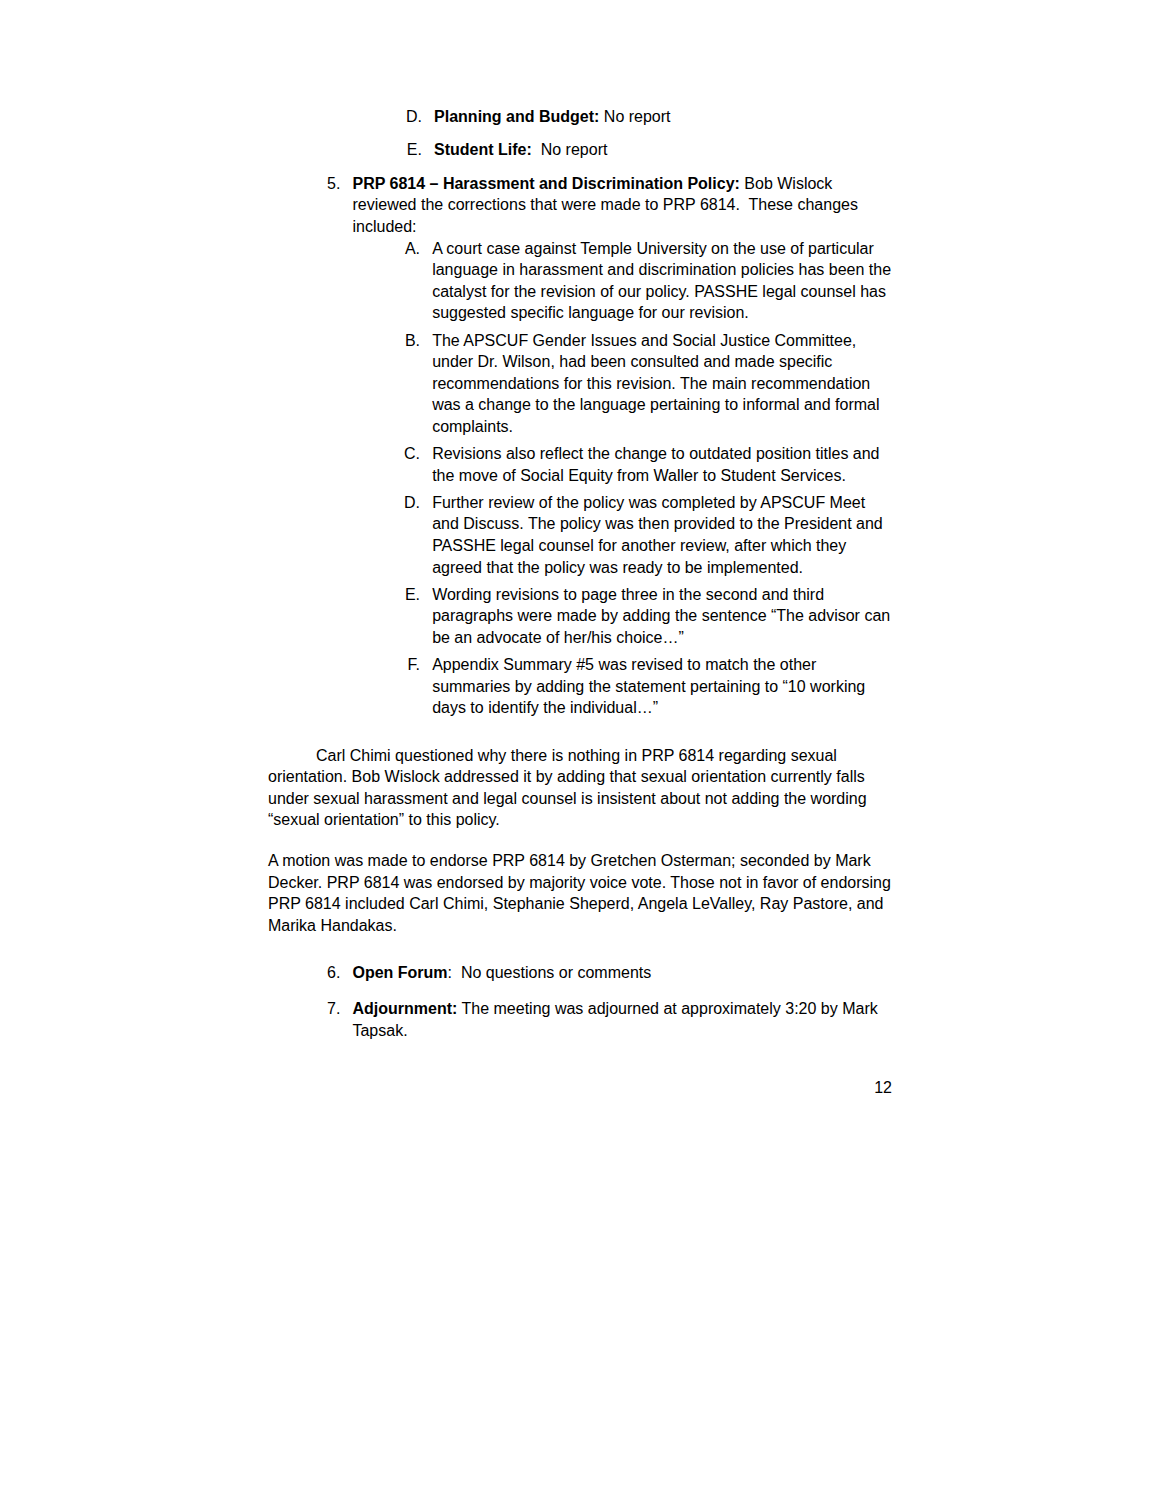Planning and Budget: No report
Student Life: No report
PRP 6814 – Harassment and Discrimination Policy: Bob Wislock reviewed the corrections that were made to PRP 6814. These changes included:
A court case against Temple University on the use of particular language in harassment and discrimination policies has been the catalyst for the revision of our policy. PASSHE legal counsel has suggested specific language for our revision.
The APSCUF Gender Issues and Social Justice Committee, under Dr. Wilson, had been consulted and made specific recommendations for this revision. The main recommendation was a change to the language pertaining to informal and formal complaints.
Revisions also reflect the change to outdated position titles and the move of Social Equity from Waller to Student Services.
Further review of the policy was completed by APSCUF Meet and Discuss. The policy was then provided to the President and PASSHE legal counsel for another review, after which they agreed that the policy was ready to be implemented.
Wording revisions to page three in the second and third paragraphs were made by adding the sentence “The advisor can be an advocate of her/his choice…”
Appendix Summary #5 was revised to match the other summaries by adding the statement pertaining to “10 working days to identify the individual…”
Carl Chimi questioned why there is nothing in PRP 6814 regarding sexual orientation. Bob Wislock addressed it by adding that sexual orientation currently falls under sexual harassment and legal counsel is insistent about not adding the wording “sexual orientation” to this policy.
A motion was made to endorse PRP 6814 by Gretchen Osterman; seconded by Mark Decker. PRP 6814 was endorsed by majority voice vote. Those not in favor of endorsing PRP 6814 included Carl Chimi, Stephanie Sheperd, Angela LeValley, Ray Pastore, and Marika Handakas.
Open Forum: No questions or comments
Adjournment: The meeting was adjourned at approximately 3:20 by Mark Tapsak.
12